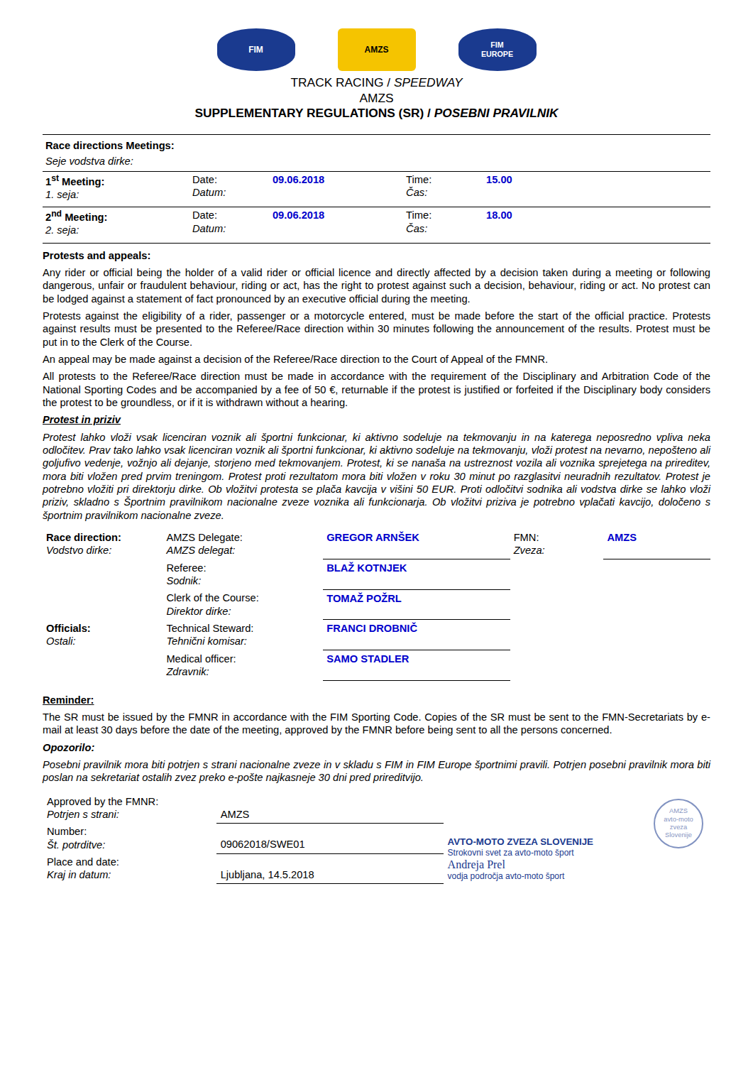FIM
AMZS
FIM
EUROPE
TRACK RACING / SPEEDWAY
AMZS
SUPPLEMENTARY REGULATIONS (SR) / POSEBNI PRAVILNIK
| Race directions Meetings: |
| Seje vodstva dirke: |
| 1 st Meeting: 1. seja: | Date: Datum: | 09.06.2018 | Time: Čas: | 15.00 |
| 2 nd Meeting: 2. seja: | Date: Datum: | 09.06.2018 | Time: Čas: | 18.00 |
Protests and appeals:
Any rider or official being the holder of a valid rider or official licence and directly affected by a decision taken during a meeting or following dangerous, unfair or fraudulent behaviour, riding or act, has the right to protest against such a decision, behaviour, riding or act. No protest can be lodged against a statement of fact pronounced by an executive official during the meeting.
Protests against the eligibility of a rider, passenger or a motorcycle entered, must be made before the start of the official practice. Protests against results must be presented to the Referee/Race direction within 30 minutes following the announcement of the results. Protest must be put in to the Clerk of the Course.
An appeal may be made against a decision of the Referee/Race direction to the Court of Appeal of the FMNR.
All protests to the Referee/Race direction must be made in accordance with the requirement of the Disciplinary and Arbitration Code of the National Sporting Codes and be accompanied by a fee of 50 €, returnable if the protest is justified or forfeited if the Disciplinary body considers the protest to be groundless, or if it is withdrawn without a hearing.
Protest in priziv
Protest lahko vloži vsak licenciran voznik ali športni funkcionar, ki aktivno sodeluje na tekmovanju in na katerega neposredno vpliva neka odločitev. Prav tako lahko vsak licenciran voznik ali športni funkcionar, ki aktivno sodeluje na tekmovanju, vloži protest na nevarno, nepošteno ali goljufivo vedenje, vožnjo ali dejanje, storjeno med tekmovanjem. Protest, ki se nanaša na ustreznost vozila ali voznika sprejetega na prireditev, mora biti vložen pred prvim treningom. Protest proti rezultatom mora biti vložen v roku 30 minut po razglasitvi neuradnih rezultatov. Protest je potrebno vložiti pri direktorju dirke. Ob vložitvi protesta se plača kavcija v višini 50 EUR. Proti odločitvi sodnika ali vodstva dirke se lahko vloži priziv, skladno s Športnim pravilnikom nacionalne zveze voznika ali funkcionarja. Ob vložitvi priziva je potrebno vplačati kavcijo, določeno s športnim pravilnikom nacionalne zveze.
| Race direction: Vodstvo dirke: | AMZS Delegate: AMZS delegat: | GREGOR ARNŠEK | FMN: Zveza: | AMZS |
| | Referee: Sodnik: | BLAŽ KOTNJEK | |
| | Clerk of the Course: Direktor dirke: | TOMAŽ POŽRL | |
| Officials: Ostali: | Technical Steward: Tehnični komisar: | FRANCI DROBNIČ | |
| | Medical officer: Zdravnik: | SAMO STADLER | |
Reminder:
The SR must be issued by the FMNR in accordance with the FIM Sporting Code. Copies of the SR must be sent to the FMN-Secretariats by e-mail at least 30 days before the date of the meeting, approved by the FMNR before being sent to all the persons concerned.
Opozorilo:
Posebni pravilnik mora biti potrjen s strani nacionalne zveze in v skladu s FIM in FIM Europe športnimi pravili. Potrjen posebni pravilnik mora biti poslan na sekretariat ostalih zvez preko e-pošte najkasneje 30 dni pred prireditvijo.
| Approved by the FMNR: Potrjen s strani: | AMZS | AMZS avto-moto zveza Slovenije AVTO-MOTO ZVEZA SLOVENIJE Strokovni svet za avto-moto šport Andreja Prel vodja področja avto-moto šport |
| Number: Št. potrditve: | 09062018/SWE01 |
| Place and date: Kraj in datum: | Ljubljana, 14.5.2018 |